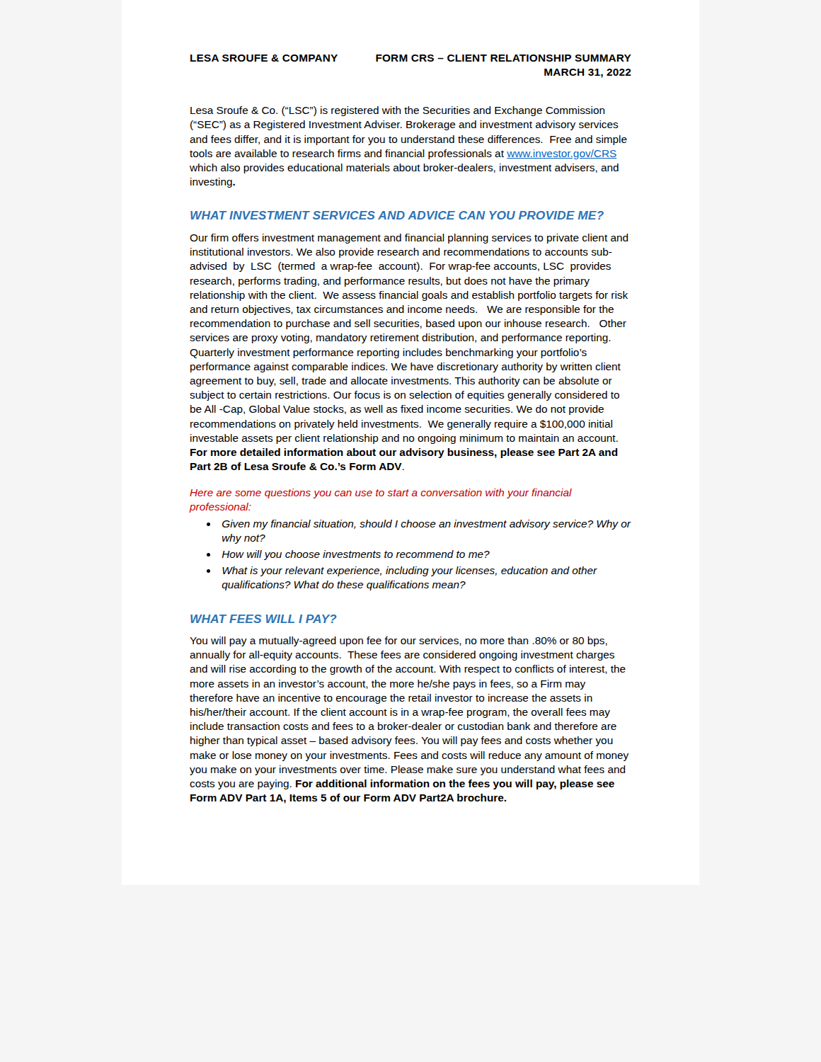LESA SROUFE & COMPANY
FORM CRS – CLIENT RELATIONSHIP SUMMARY MARCH 31, 2022
Lesa Sroufe & Co. (“LSC”) is registered with the Securities and Exchange Commission (“SEC”) as a Registered Investment Adviser. Brokerage and investment advisory services and fees differ, and it is important for you to understand these differences. Free and simple tools are available to research firms and financial professionals at www.investor.gov/CRS which also provides educational materials about broker-dealers, investment advisers, and investing.
WHAT INVESTMENT SERVICES AND ADVICE CAN YOU PROVIDE ME?
Our firm offers investment management and financial planning services to private client and institutional investors. We also provide research and recommendations to accounts sub- advised by LSC (termed a wrap-fee account). For wrap-fee accounts, LSC provides research, performs trading, and performance results, but does not have the primary relationship with the client. We assess financial goals and establish portfolio targets for risk and return objectives, tax circumstances and income needs. We are responsible for the recommendation to purchase and sell securities, based upon our inhouse research. Other services are proxy voting, mandatory retirement distribution, and performance reporting. Quarterly investment performance reporting includes benchmarking your portfolio’s performance against comparable indices. We have discretionary authority by written client agreement to buy, sell, trade and allocate investments. This authority can be absolute or subject to certain restrictions. Our focus is on selection of equities generally considered to be All -Cap, Global Value stocks, as well as fixed income securities. We do not provide recommendations on privately held investments. We generally require a $100,000 initial investable assets per client relationship and no ongoing minimum to maintain an account. For more detailed information about our advisory business, please see Part 2A and Part 2B of Lesa Sroufe & Co.’s Form ADV.
Here are some questions you can use to start a conversation with your financial professional:
Given my financial situation, should I choose an investment advisory service? Why or why not?
How will you choose investments to recommend to me?
What is your relevant experience, including your licenses, education and other qualifications? What do these qualifications mean?
WHAT FEES WILL I PAY?
You will pay a mutually-agreed upon fee for our services, no more than .80% or 80 bps, annually for all-equity accounts. These fees are considered ongoing investment charges and will rise according to the growth of the account. With respect to conflicts of interest, the more assets in an investor’s account, the more he/she pays in fees, so a Firm may therefore have an incentive to encourage the retail investor to increase the assets in his/her/their account. If the client account is in a wrap-fee program, the overall fees may include transaction costs and fees to a broker-dealer or custodian bank and therefore are higher than typical asset – based advisory fees. You will pay fees and costs whether you make or lose money on your investments. Fees and costs will reduce any amount of money you make on your investments over time. Please make sure you understand what fees and costs you are paying. For additional information on the fees you will pay, please see Form ADV Part 1A, Items 5 of our Form ADV Part2A brochure.